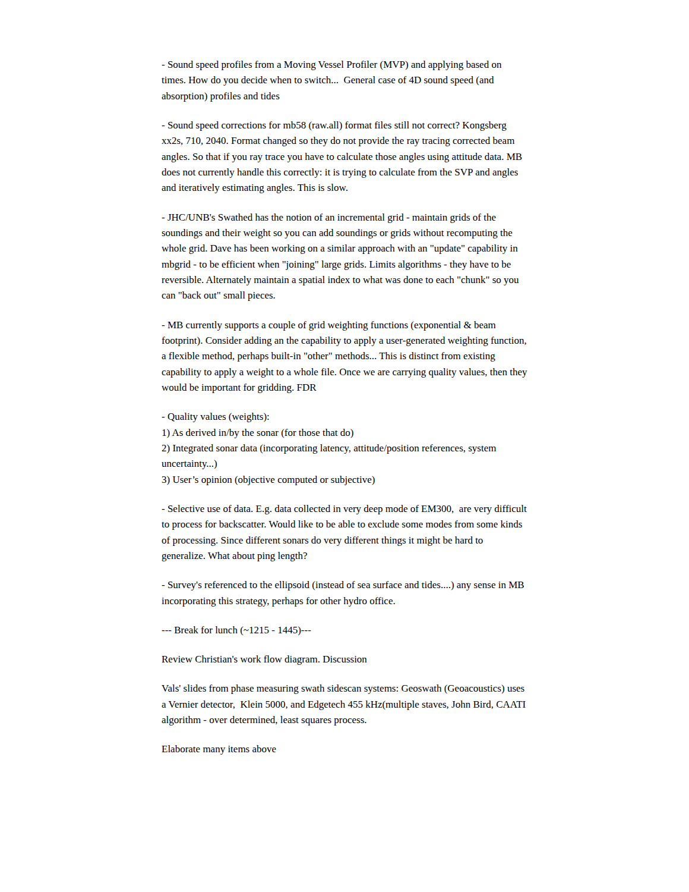- Sound speed profiles from a Moving Vessel Profiler (MVP) and applying based on times. How do you decide when to switch... General case of 4D sound speed (and absorption) profiles and tides
- Sound speed corrections for mb58 (raw.all) format files still not correct? Kongsberg xx2s, 710, 2040. Format changed so they do not provide the ray tracing corrected beam angles. So that if you ray trace you have to calculate those angles using attitude data. MB does not currently handle this correctly: it is trying to calculate from the SVP and angles and iteratively estimating angles. This is slow.
- JHC/UNB's Swathed has the notion of an incremental grid - maintain grids of the soundings and their weight so you can add soundings or grids without recomputing the whole grid. Dave has been working on a similar approach with an "update" capability in mbgrid - to be efficient when "joining" large grids. Limits algorithms - they have to be reversible. Alternately maintain a spatial index to what was done to each "chunk" so you can "back out" small pieces.
- MB currently supports a couple of grid weighting functions (exponential & beam footprint). Consider adding an the capability to apply a user-generated weighting function, a flexible method, perhaps built-in "other" methods... This is distinct from existing capability to apply a weight to a whole file. Once we are carrying quality values, then they would be important for gridding. FDR
- Quality values (weights):
1) As derived in/by the sonar (for those that do)
2) Integrated sonar data (incorporating latency, attitude/position references, system uncertainty...)
3) User’s opinion (objective computed or subjective)
- Selective use of data. E.g. data collected in very deep mode of EM300, are very difficult to process for backscatter. Would like to be able to exclude some modes from some kinds of processing. Since different sonars do very different things it might be hard to generalize. What about ping length?
- Survey's referenced to the ellipsoid (instead of sea surface and tides....) any sense in MB incorporating this strategy, perhaps for other hydro office.
--- Break for lunch (~1215 - 1445)---
Review Christian's work flow diagram. Discussion
Vals' slides from phase measuring swath sidescan systems: Geoswath (Geoacoustics) uses a Vernier detector, Klein 5000, and Edgetech 455 kHz(multiple staves, John Bird, CAATI algorithm - over determined, least squares process.
Elaborate many items above